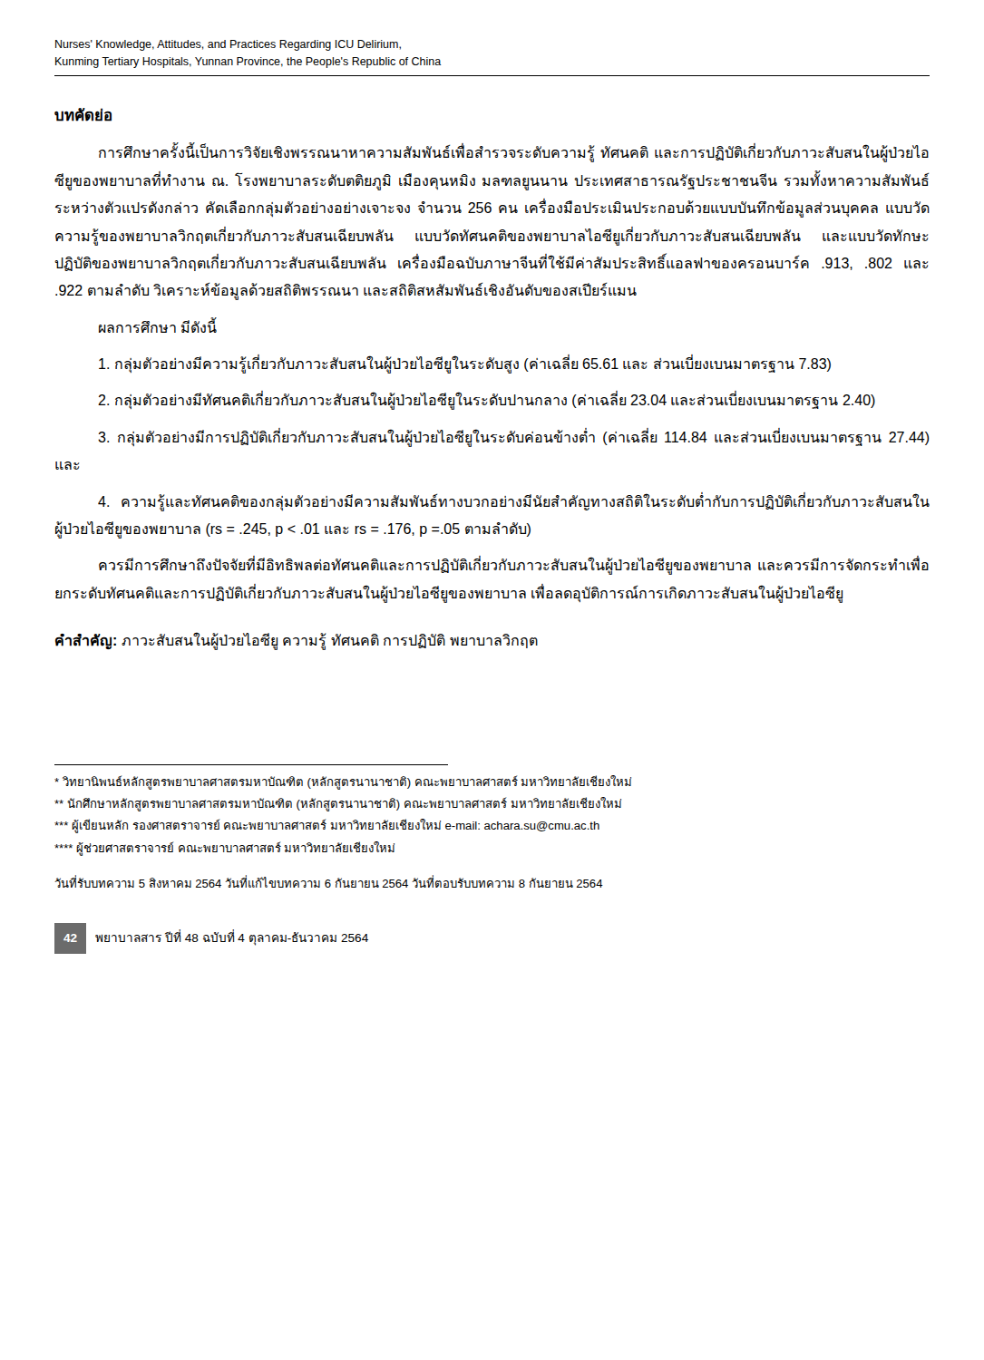Nurses' Knowledge, Attitudes, and Practices Regarding ICU Delirium,
Kunming Tertiary Hospitals, Yunnan Province, the People's Republic of China
บทคัดย่อ
การศึกษาครั้งนี้เป็นการวิจัยเชิงพรรณนาหาความสัมพันธ์เพื่อสำรวจระดับความรู้ ทัศนคติ และการปฏิบัติเกี่ยวกับภาวะสับสนในผู้ป่วยไอซียูของพยาบาลที่ทำงาน ณ. โรงพยาบาลระดับตติยภูมิ เมืองคุนหมิง มลฑลยูนนาน ประเทศสาธารณรัฐประชาชนจีน รวมทั้งหาความสัมพันธ์ระหว่างตัวแปรดังกล่าว คัดเลือกกลุ่มตัวอย่างอย่างเจาะจง จำนวน 256 คน เครื่องมือประเมินประกอบด้วยแบบบันทึกข้อมูลส่วนบุคคล แบบวัดความรู้ของพยาบาลวิกฤตเกี่ยวกับภาวะสับสนเฉียบพลัน แบบวัดทัศนคติของพยาบาลไอซียูเกี่ยวกับภาวะสับสนเฉียบพลัน และแบบวัดทักษะปฏิบัติของพยาบาลวิกฤตเกี่ยวกับภาวะสับสนเฉียบพลัน เครื่องมือฉบับภาษาจีนที่ใช้มีค่าสัมประสิทธิ์แอลฟาของครอนบาร์ค .913, .802 และ .922 ตามลำดับ วิเคราะห์ข้อมูลด้วยสถิติพรรณนา และสถิติสหสัมพันธ์เชิงอันดับของสเปียร์แมน
ผลการศึกษา มีดังนี้
1. กลุ่มตัวอย่างมีความรู้เกี่ยวกับภาวะสับสนในผู้ป่วยไอซียูในระดับสูง (ค่าเฉลี่ย 65.61 และ ส่วนเบี่ยงเบนมาตรฐาน 7.83)
2. กลุ่มตัวอย่างมีทัศนคติเกี่ยวกับภาวะสับสนในผู้ป่วยไอซียูในระดับปานกลาง (ค่าเฉลี่ย 23.04 และส่วนเบี่ยงเบนมาตรฐาน 2.40)
3. กลุ่มตัวอย่างมีการปฏิบัติเกี่ยวกับภาวะสับสนในผู้ป่วยไอซียูในระดับค่อนข้างต่ำ (ค่าเฉลี่ย 114.84 และส่วนเบี่ยงเบนมาตรฐาน 27.44) และ
4. ความรู้และทัศนคติของกลุ่มตัวอย่างมีความสัมพันธ์ทางบวกอย่างมีนัยสำคัญทางสถิติในระดับต่ำกับการปฏิบัติเกี่ยวกับภาวะสับสนในผู้ป่วยไอซียูของพยาบาล (rs = .245, p < .01 และ rs = .176, p =.05 ตามลำดับ)
ควรมีการศึกษาถึงปัจจัยที่มีอิทธิพลต่อทัศนคติและการปฏิบัติเกี่ยวกับภาวะสับสนในผู้ป่วยไอซียูของพยาบาล และควรมีการจัดกระทำเพื่อยกระดับทัศนคติและการปฏิบัติเกี่ยวกับภาวะสับสนในผู้ป่วยไอซียูของพยาบาล เพื่อลดอุบัติการณ์การเกิดภาวะสับสนในผู้ป่วยไอซียู
คำสำคัญ: ภาวะสับสนในผู้ป่วยไอซียู ความรู้ ทัศนคติ การปฏิบัติ พยาบาลวิกฤต
* วิทยานิพนธ์หลักสูตรพยาบาลศาสตรมหาบัณฑิต (หลักสูตรนานาชาติ) คณะพยาบาลศาสตร์ มหาวิทยาลัยเชียงใหม่
** นักศึกษาหลักสูตรพยาบาลศาสตรมหาบัณฑิต (หลักสูตรนานาชาติ) คณะพยาบาลศาสตร์ มหาวิทยาลัยเชียงใหม่
*** ผู้เขียนหลัก รองศาสตราจารย์ คณะพยาบาลศาสตร์ มหาวิทยาลัยเชียงใหม่ e-mail: achara.su@cmu.ac.th
**** ผู้ช่วยศาสตราจารย์ คณะพยาบาลศาสตร์ มหาวิทยาลัยเชียงใหม่
วันที่รับบทความ 5 สิงหาคม 2564 วันที่แก้ไขบทความ 6 กันยายน 2564 วันที่ตอบรับบทความ 8 กันยายน 2564
42 พยาบาลสาร ปีที่ 48 ฉบับที่ 4 ตุลาคม-ธันวาคม 2564